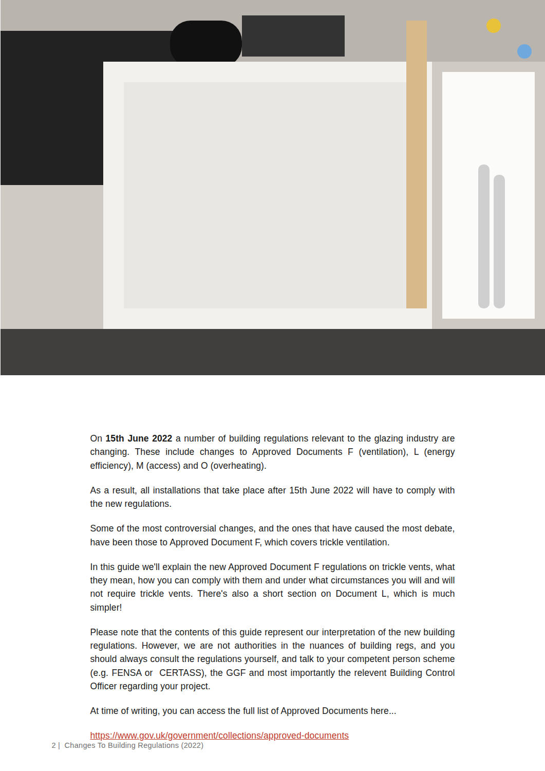On 15th June 2022 a number of building regulations relevant to the glazing industry are changing. These include changes to Approved Documents F (ventilation), L (energy efficiency), M (access) and O (overheating).
As a result, all installations that take place after 15th June 2022 will have to comply with the new regulations.
Some of the most controversial changes, and the ones that have caused the most debate, have been those to Approved Document F, which covers trickle ventilation.
In this guide we'll explain the new Approved Document F regulations on trickle vents, what they mean, how you can comply with them and under what circumstances you will and will not require trickle vents. There's also a short section on Document L, which is much simpler!
Please note that the contents of this guide represent our interpretation of the new building regulations. However, we are not authorities in the nuances of building regs, and you should always consult the regulations yourself, and talk to your competent person scheme (e.g. FENSA or CERTASS), the GGF and most importantly the relevent Building Control Officer regarding your project.
At time of writing, you can access the full list of Approved Documents here...
https://www.gov.uk/government/collections/approved-documents
2| Changes To Building Regulations (2022)